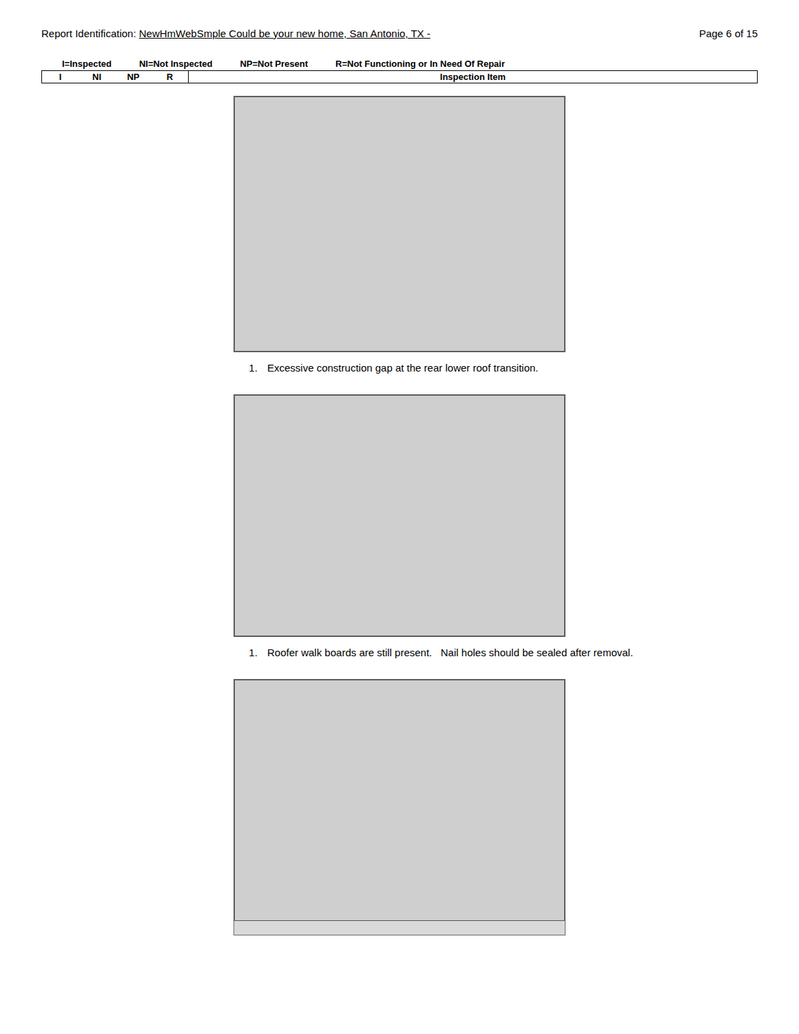Report Identification: NewHmWebSmple Could be your new home, San Antonio, TX -
Page 6 of 15
I=Inspected NI=Not Inspected NP=Not Present R=Not Functioning or In Need Of Repair
| I | NI | NP | R | Inspection Item |
Excessive construction gap at the rear lower roof transition.
Roofer walk boards are still present. Nail holes should be sealed after removal.